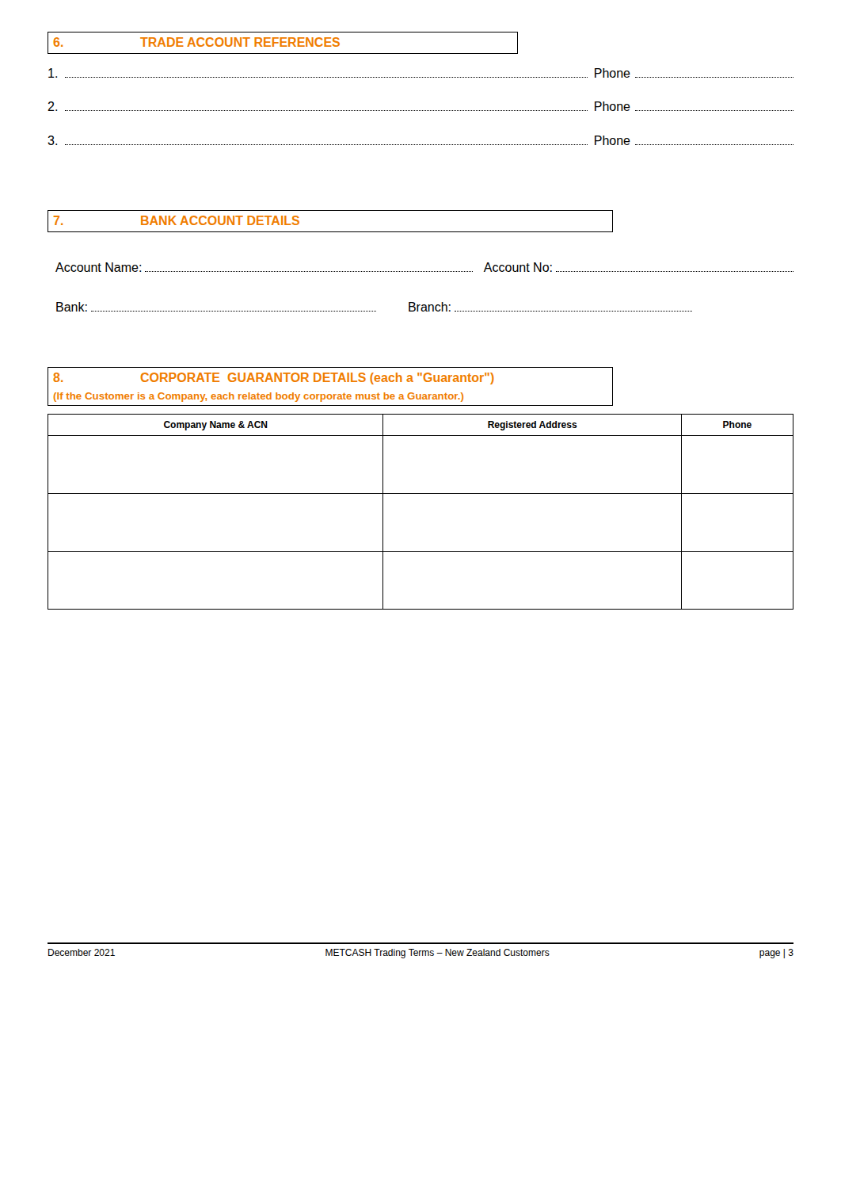6. TRADE ACCOUNT REFERENCES
1. Phone
2. Phone
3. Phone
7. BANK ACCOUNT DETAILS
Account Name: Account No:
Bank: Branch:
8. CORPORATE GUARANTOR DETAILS (each a "Guarantor")
(If the Customer is a Company, each related body corporate must be a Guarantor.)
| Company Name & ACN | Registered Address | Phone |
| --- | --- | --- |
December 2021 METCASH Trading Terms – New Zealand Customers page | 3